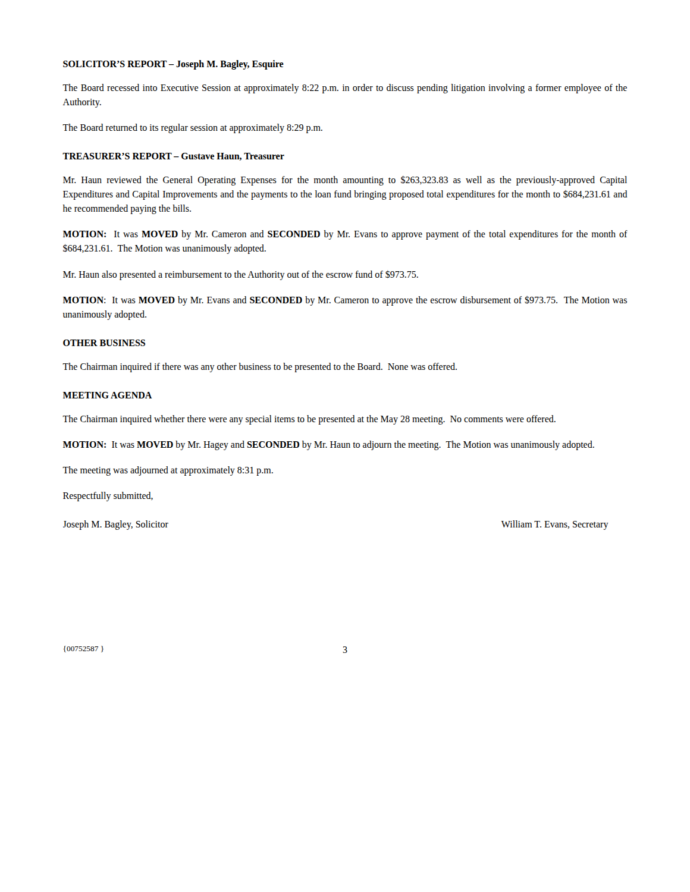SOLICITOR’S REPORT – Joseph M. Bagley, Esquire
The Board recessed into Executive Session at approximately 8:22 p.m. in order to discuss pending litigation involving a former employee of the Authority.
The Board returned to its regular session at approximately 8:29 p.m.
TREASURER’S REPORT – Gustave Haun, Treasurer
Mr. Haun reviewed the General Operating Expenses for the month amounting to $263,323.83 as well as the previously-approved Capital Expenditures and Capital Improvements and the payments to the loan fund bringing proposed total expenditures for the month to $684,231.61 and he recommended paying the bills.
MOTION: It was MOVED by Mr. Cameron and SECONDED by Mr. Evans to approve payment of the total expenditures for the month of $684,231.61. The Motion was unanimously adopted.
Mr. Haun also presented a reimbursement to the Authority out of the escrow fund of $973.75.
MOTION: It was MOVED by Mr. Evans and SECONDED by Mr. Cameron to approve the escrow disbursement of $973.75. The Motion was unanimously adopted.
OTHER BUSINESS
The Chairman inquired if there was any other business to be presented to the Board. None was offered.
MEETING AGENDA
The Chairman inquired whether there were any special items to be presented at the May 28 meeting. No comments were offered.
MOTION: It was MOVED by Mr. Hagey and SECONDED by Mr. Haun to adjourn the meeting. The Motion was unanimously adopted.
The meeting was adjourned at approximately 8:31 p.m.
Respectfully submitted,
Joseph M. Bagley, Solicitor William T. Evans, Secretary
{00752587 } 3